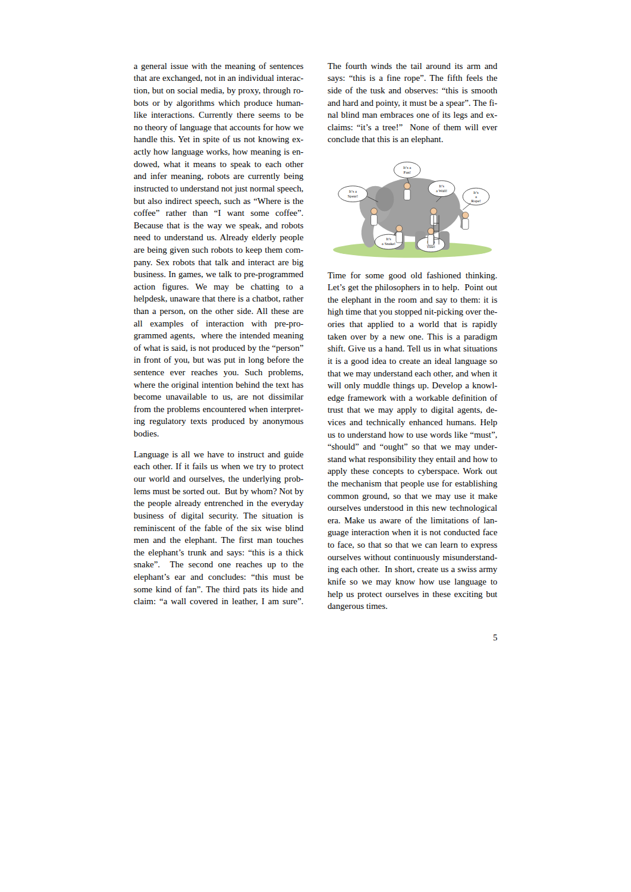a general issue with the meaning of sentences that are exchanged, not in an individual interaction, but on social media, by proxy, through robots or by algorithms which produce human-like interactions. Currently there seems to be no theory of language that accounts for how we handle this. Yet in spite of us not knowing exactly how language works, how meaning is endowed, what it means to speak to each other and infer meaning, robots are currently being instructed to understand not just normal speech, but also indirect speech, such as “Where is the coffee” rather than “I want some coffee”. Because that is the way we speak, and robots need to understand us. Already elderly people are being given such robots to keep them company. Sex robots that talk and interact are big business. In games, we talk to pre-programmed action figures. We may be chatting to a helpdesk, unaware that there is a chatbot, rather than a person, on the other side. All these are all examples of interaction with pre-programmed agents, where the intended meaning of what is said, is not produced by the “person” in front of you, but was put in long before the sentence ever reaches you. Such problems, where the original intention behind the text has become unavailable to us, are not dissimilar from the problems encountered when interpreting regulatory texts produced by anonymous bodies.
Language is all we have to instruct and guide each other. If it fails us when we try to protect our world and ourselves, the underlying problems must be sorted out. But by whom? Not by the people already entrenched in the everyday business of digital security. The situation is reminiscent of the fable of the six wise blind men and the elephant. The first man touches the elephant’s trunk and says: “this is a thick snake”. The second one reaches up to the elephant’s ear and concludes: “this must be some kind of fan”. The third pats its hide and claim: “a wall covered in leather, I am sure”. The fourth winds the tail around its arm and says: “this is a fine rope”. The fifth feels the side of the tusk and observes: “this is smooth and hard and pointy, it must be a spear”. The final blind man embraces one of its legs and exclaims: “it’s a tree!” None of them will ever conclude that this is an elephant.
Time for some good old fashioned thinking. Let’s get the philosophers in to help. Point out the elephant in the room and say to them: it is high time that you stopped nit-picking over theories that applied to a world that is rapidly taken over by a new one. This is a paradigm shift. Give us a hand. Tell us in what situations it is a good idea to create an ideal language so that we may understand each other, and when it will only muddle things up. Develop a knowledge framework with a workable definition of trust that we may apply to digital agents, devices and technically enhanced humans. Help us to understand how to use words like “must”, “should” and “ought” so that we may understand what responsibility they entail and how to apply these concepts to cyberspace. Work out the mechanism that people use for establishing common ground, so that we may use it make ourselves understood in this new technological era. Make us aware of the limitations of language interaction when it is not conducted face to face, so that so that we can learn to express ourselves without continuously misunderstanding each other. In short, create us a swiss army knife so we may know how use language to help us protect ourselves in these exciting but dangerous times.
5